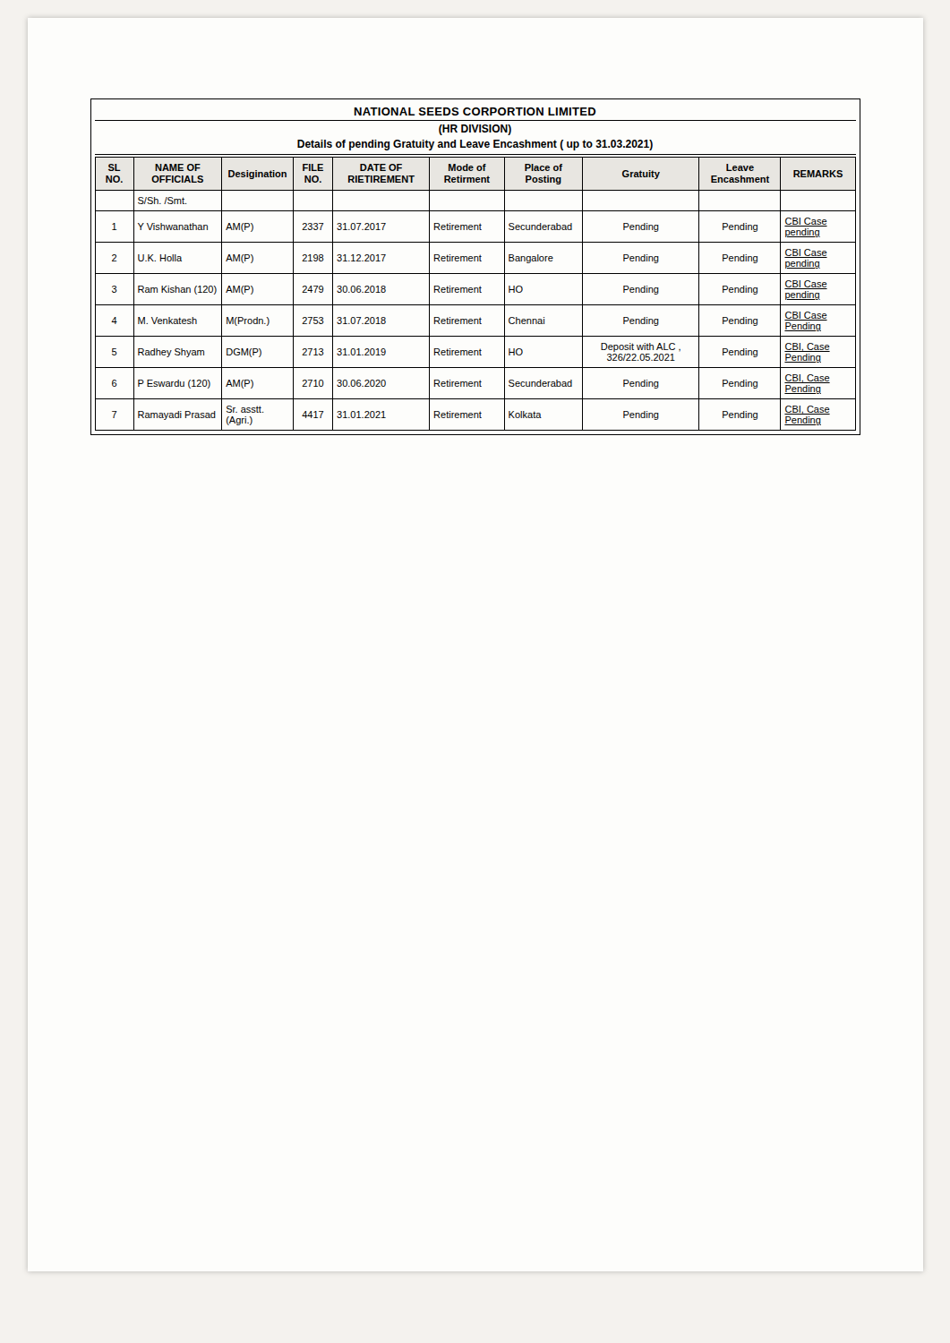NATIONAL SEEDS CORPORTION LIMITED (HR DIVISION) Details of pending Gratuity and Leave Encashment ( up to 31.03.2021)
| SL NO. | NAME OF OFFICIALS | Desigination | FILE NO. | DATE OF RIETIREMENT | Mode of Retirment | Place of Posting | Gratuity | Leave Encashment | REMARKS |
| --- | --- | --- | --- | --- | --- | --- | --- | --- | --- |
| | S/Sh. /Smt. | | | | | | | | |
| 1 | Y Vishwanathan | AM(P) | 2337 | 31.07.2017 | Retirement | Secunderabad | Pending | Pending | CBI Case pending |
| 2 | U.K. Holla | AM(P) | 2198 | 31.12.2017 | Retirement | Bangalore | Pending | Pending | CBI Case pending |
| 3 | Ram Kishan (120) | AM(P) | 2479 | 30.06.2018 | Retirement | HO | Pending | Pending | CBI Case pending |
| 4 | M. Venkatesh | M(Prodn.) | 2753 | 31.07.2018 | Retirement | Chennai | Pending | Pending | CBI Case Pending |
| 5 | Radhey Shyam | DGM(P) | 2713 | 31.01.2019 | Retirement | HO | Deposit with ALC , 326/22.05.2021 | Pending | CBI, Case Pending |
| 6 | P Eswardu (120) | AM(P) | 2710 | 30.06.2020 | Retirement | Secunderabad | Pending | Pending | CBI, Case Pending |
| 7 | Ramayadi Prasad | Sr. asstt. (Agri.) | 4417 | 31.01.2021 | Retirement | Kolkata | Pending | Pending | CBI, Case Pending |